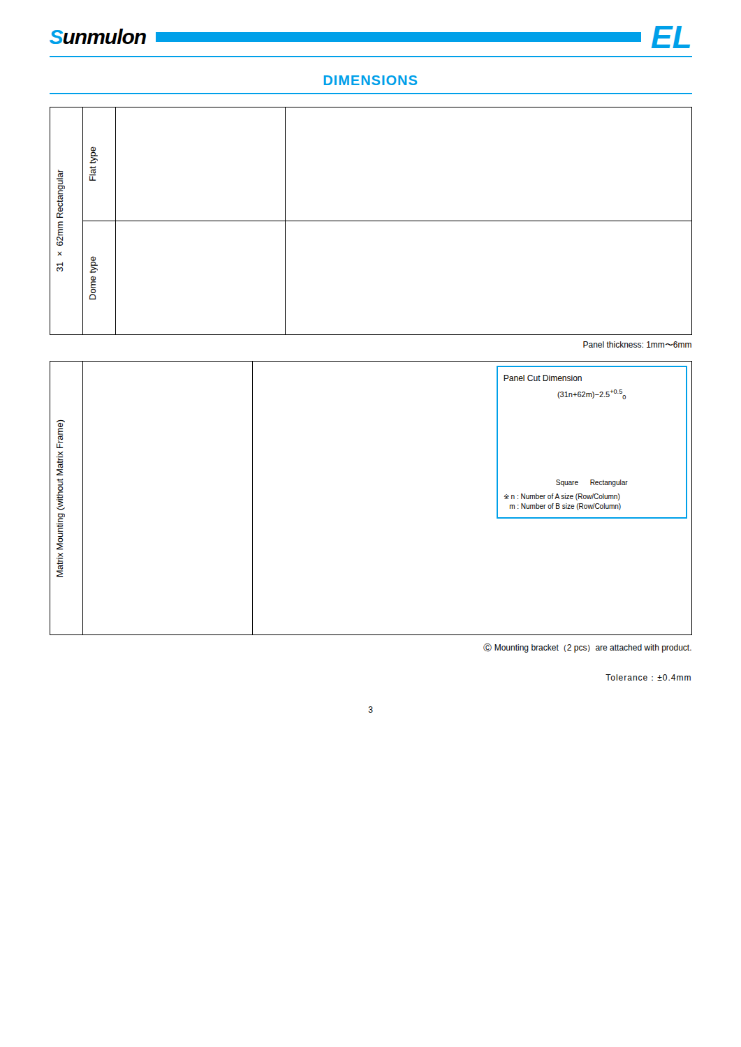Sunmulon
EL
DIMENSIONS
| 31 × 62mm Rectangular | Flat type | | |
| Dome type | | |
Panel thickness: 1mm〜6mm
| Matrix Mounting (without Matrix Frame) | | Panel Cut Dimension (31n+62m)−2.5 +0.5 0 Square Rectangular ※ n : Number of A size (Row/Column) m : Number of B size (Row/Column) |
Ⓒ Mounting bracket（2 pcs）are attached with product.
Tolerance：±0.4mm
3